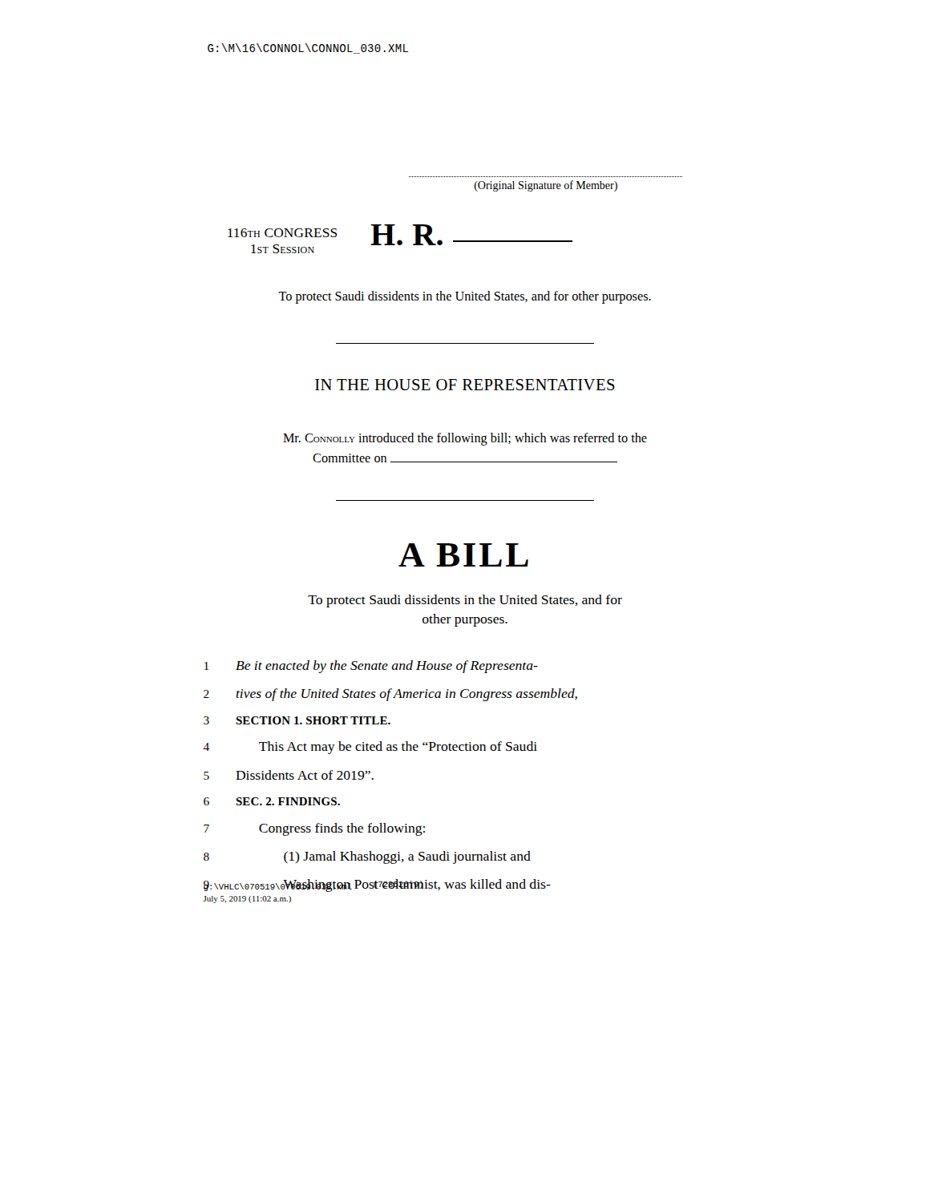G:\M\16\CONNOL\CONNOL_030.XML
(Original Signature of Member)
116th CONGRESS
1st Session
H. R.
To protect Saudi dissidents in the United States, and for other purposes.
IN THE HOUSE OF REPRESENTATIVES
Mr. Connolly introduced the following bill; which was referred to the Committee on
A BILL
To protect Saudi dissidents in the United States, and for
other purposes.
1
Be it enacted by the Senate and House of Representa-
2
tives of the United States of America in Congress assembled,
3
SECTION 1. SHORT TITLE.
4
This Act may be cited as the “Protection of Saudi
5
Dissidents Act of 2019”.
6
SEC. 2. FINDINGS.
7
Congress finds the following:
8
(1) Jamal Khashoggi, a Saudi journalist and
9
Washington Post columnist, was killed and dis-
g:\VHLC\070519\070519.038.xml
July 5, 2019 (11:02 a.m.)
(723526|9)